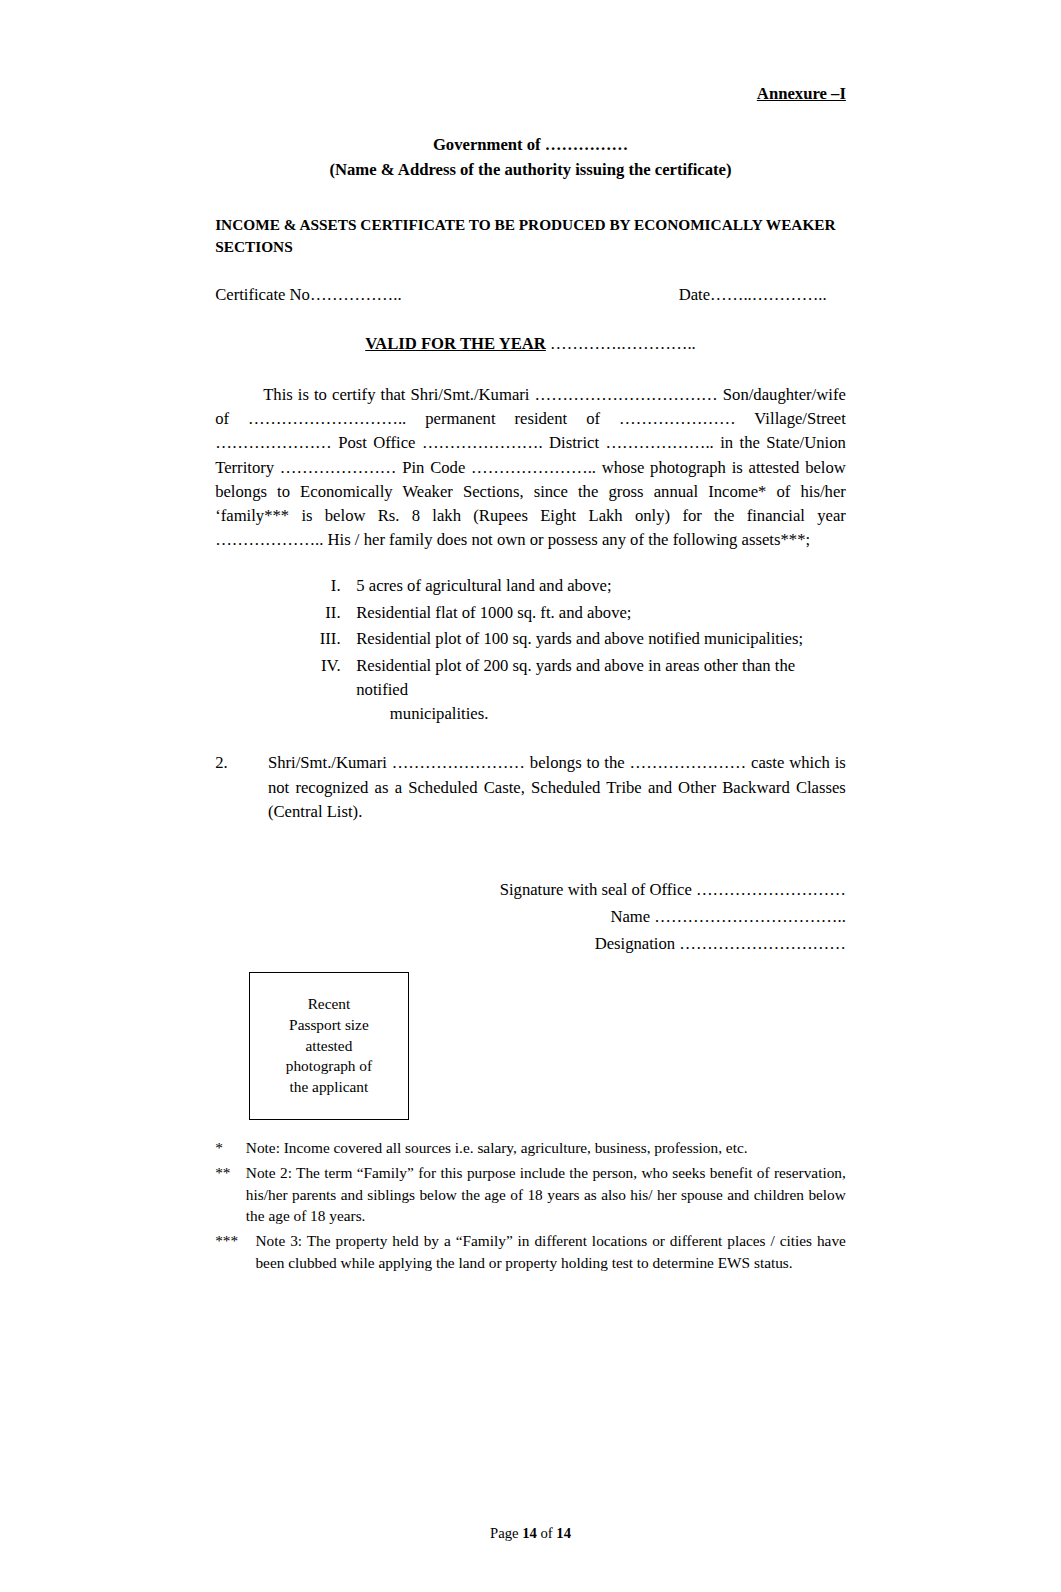Annexure –I
Government of ……………
(Name & Address of the authority issuing the certificate)
INCOME & ASSETS CERTIFICATE TO BE PRODUCED BY ECONOMICALLY WEAKER SECTIONS
Certificate No……………..
Date……..…………..
VALID FOR THE YEAR ………….…………..
This is to certify that Shri/Smt./Kumari …………………………… Son/daughter/wife of ……………………….. permanent resident of ………………… Village/Street ………………… Post Office …………………. District ……………….. in the State/Union Territory ………………… Pin Code ………………….. whose photograph is attested below belongs to Economically Weaker Sections, since the gross annual Income* of his/her ‘family*** is below Rs. 8 lakh (Rupees Eight Lakh only) for the financial year ……………….. His / her family does not own or possess any of the following assets***;
5 acres of agricultural land and above;
Residential flat of 1000 sq. ft. and above;
Residential plot of 100 sq. yards and above notified municipalities;
Residential plot of 200 sq. yards and above in areas other than the notifiedmunicipalities.
2.
Shri/Smt./Kumari …………………… belongs to the ………………… caste which is not recognized as a Scheduled Caste, Scheduled Tribe and Other Backward Classes (Central List).
Signature with seal of Office ………………………
Name ……………………………..
Designation …………………………
Recent
Passport size
attested
photograph of
the applicant
*
Note: Income covered all sources i.e. salary, agriculture, business, profession, etc.
**
Note 2: The term “Family” for this purpose include the person, who seeks benefit of reservation, his/her parents and siblings below the age of 18 years as also his/ her spouse and children below the age of 18 years.
***
Note 3: The property held by a “Family” in different locations or different places / cities have been clubbed while applying the land or property holding test to determine EWS status.
Page 14 of 14